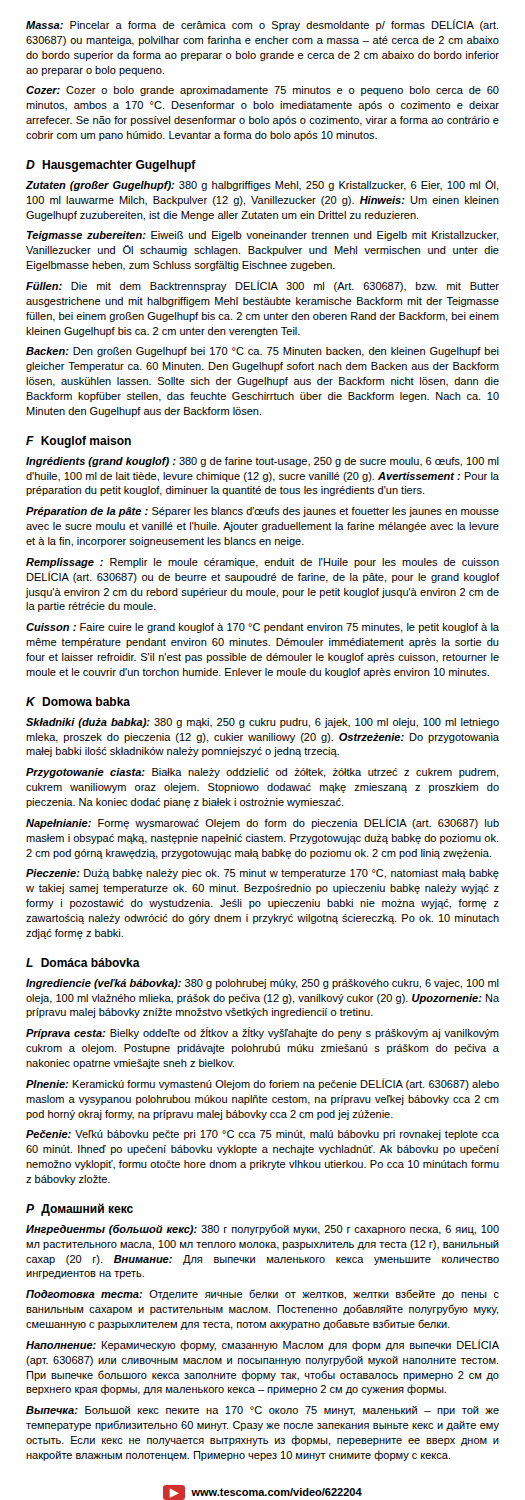Massa: Pincelar a forma de cerâmica com o Spray desmoldante p/ formas DELÍCIA (art. 630687) ou manteiga, polvilhar com farinha e encher com a massa – até cerca de 2 cm abaixo do bordo superior da forma ao preparar o bolo grande e cerca de 2 cm abaixo do bordo inferior ao preparar o bolo pequeno.
Cozer: Cozer o bolo grande aproximadamente 75 minutos e o pequeno bolo cerca de 60 minutos, ambos a 170 °C. Desenformar o bolo imediatamente após o cozimento e deixar arrefecer. Se não for possível desenformar o bolo após o cozimento, virar a forma ao contrário e cobrir com um pano húmido. Levantar a forma do bolo após 10 minutos.
D Hausgemachter Gugelhupf
Zutaten (großer Gugelhupf): 380 g halbgriffiges Mehl, 250 g Kristallzucker, 6 Eier, 100 ml Öl, 100 ml lauwarme Milch, Backpulver (12 g), Vanillezucker (20 g). Hinweis: Um einen kleinen Gugelhupf zuzubereiten, ist die Menge aller Zutaten um ein Drittel zu reduzieren.
Teigmasse zubereiten: Eiweiß und Eigelb voneinander trennen und Eigelb mit Kristallzucker, Vanillezucker und Öl schaumig schlagen. Backpulver und Mehl vermischen und unter die Eigelbmasse heben, zum Schluss sorgfältig Eischnee zugeben.
Füllen: Die mit dem Backtrennspray DELÍCIA 300 ml (Art. 630687), bzw. mit Butter ausgestrichene und mit halbgriffigem Mehl bestäubte keramische Backform mit der Teigmasse füllen, bei einem großen Gugelhupf bis ca. 2 cm unter den oberen Rand der Backform, bei einem kleinen Gugelhupf bis ca. 2 cm unter den verengten Teil.
Backen: Den großen Gugelhupf bei 170 °C ca. 75 Minuten backen, den kleinen Gugelhupf bei gleicher Temperatur ca. 60 Minuten. Den Gugelhupf sofort nach dem Backen aus der Backform lösen, auskühlen lassen. Sollte sich der Gugelhupf aus der Backform nicht lösen, dann die Backform kopfüber stellen, das feuchte Geschirrtuch über die Backform legen. Nach ca. 10 Minuten den Gugelhupf aus der Backform lösen.
F Kouglof maison
Ingrédients (grand kouglof) : 380 g de farine tout-usage, 250 g de sucre moulu, 6 œufs, 100 ml d'huile, 100 ml de lait tiède, levure chimique (12 g), sucre vanillé (20 g). Avertissement : Pour la préparation du petit kouglof, diminuer la quantité de tous les ingrédients d'un tiers.
Préparation de la pâte : Séparer les blancs d'œufs des jaunes et fouetter les jaunes en mousse avec le sucre moulu et vanillé et l'huile. Ajouter graduellement la farine mélangée avec la levure et à la fin, incorporer soigneusement les blancs en neige.
Remplissage : Remplir le moule céramique, enduit de l'Huile pour les moules de cuisson DELÍCIA (art. 630687) ou de beurre et saupoudré de farine, de la pâte, pour le grand kouglof jusqu'à environ 2 cm du rebord supérieur du moule, pour le petit kouglof jusqu'à environ 2 cm de la partie rétrécie du moule.
Cuisson : Faire cuire le grand kouglof à 170 °C pendant environ 75 minutes, le petit kouglof à la même température pendant environ 60 minutes. Démouler immédiatement après la sortie du four et laisser refroidir. S'il n'est pas possible de démouler le kouglof après cuisson, retourner le moule et le couvrir d'un torchon humide. Enlever le moule du kouglof après environ 10 minutes.
K Domowa babka
Składniki (duża babka): 380 g mąki, 250 g cukru pudru, 6 jajek, 100 ml oleju, 100 ml letniego mleka, proszek do pieczenia (12 g), cukier waniliowy (20 g). Ostrzeżenie: Do przygotowania małej babki ilość składników należy pomniejszyć o jedną trzecią.
Przygotowanie ciasta: Białka należy oddzielić od żółtek, żółtka utrzeć z cukrem pudrem, cukrem waniliowym oraz olejem. Stopniowo dodawać mąkę zmieszaną z proszkiem do pieczenia. Na koniec dodać pianę z białek i ostrożnie wymieszać.
Napełnianie: Formę wysmarować Olejem do form do pieczenia DELÍCIA (art. 630687) lub masłem i obsypać mąką, następnie napełnić ciastem. Przygotowując dużą babkę do poziomu ok. 2 cm pod górną krawędzią, przygotowując małą babkę do poziomu ok. 2 cm pod linią zwężenia.
Pieczenie: Dużą babkę należy piec ok. 75 minut w temperaturze 170 °C, natomiast małą babkę w takiej samej temperaturze ok. 60 minut. Bezpośrednio po upieczeniu babkę należy wyjąć z formy i pozostawić do wystudzenia. Jeśli po upieczeniu babki nie można wyjąć, formę z zawartością należy odwrócić do góry dnem i przykryć wilgotną ściereczką. Po ok. 10 minutach zdjąć formę z babki.
L Domáca bábovka
Ingrediencie (veľká bábovka): 380 g polohrubej múky, 250 g práškového cukru, 6 vajec, 100 ml oleja, 100 ml vlažného mlieka, prášok do pečiva (12 g), vanilkový cukor (20 g). Upozornenie: Na prípravu malej bábovky znížte množstvo všetkých ingrediencií o tretinu.
Príprava cesta: Bielky oddeľte od žĺtkov a žĺtky vyšľahajte do peny s práškovým aj vanilkovým cukrom a olejom. Postupne pridávajte polohrubú múku zmiešanú s práškom do pečiva a nakoniec opatrne vmiešajte sneh z bielkov.
Plnenie: Keramickú formu vymastenú Olejom do foriem na pečenie DELÍCIA (art. 630687) alebo maslom a vysypanou polohrubou múkou naplňte cestom, na prípravu veľkej bábovky cca 2 cm pod horný okraj formy, na prípravu malej bábovky cca 2 cm pod jej zúženie.
Pečenie: Veľkú bábovku pečte pri 170 °C cca 75 minút, malú bábovku pri rovnakej teplote cca 60 minút. Ihneď po upečení bábovku vyklopte a nechajte vychladnúť. Ak bábovku po upečení nemožno vyklopiť, formu otočte hore dnom a prikryte vlhkou utierkou. Po cca 10 minútach formu z bábovky zložte.
P Домашний кекс
Ингредиенты (большой кекс): 380 г полугрубой муки, 250 г сахарного песка, 6 яиц, 100 мл растительного масла, 100 мл теплого молока, разрыхлитель для теста (12 г), ванильный сахар (20 г). Внимание: Для выпечки маленького кекса уменьшите количество ингредиентов на треть.
Подготовка теста: Отделите яичные белки от желтков, желтки взбейте до пены с ванильным сахаром и растительным маслом. Постепенно добавляйте полугрубую муку, смешанную с разрыхлителем для теста, потом аккуратно добавьте взбитые белки.
Наполнение: Керамическую форму, смазанную Маслом для форм для выпечки DELÍCIA (арт. 630687) или сливочным маслом и посыпанную полугрубой мукой наполните тестом. При выпечке большого кекса заполните форму так, чтобы оставалось примерно 2 см до верхнего края формы, для маленького кекса – примерно 2 см до сужения формы.
Выпечка: Большой кекс пеките на 170 °С около 75 минут, маленький – при той же температуре приблизительно 60 минут. Сразу же после запекания выньте кекс и дайте ему остыть. Если кекс не получается вытряхнуть из формы, переверните ее вверх дном и накройте влажным полотенцем. Примерно через 10 минут снимите форму с кекса.
▶www.tescoma.com/video/622204